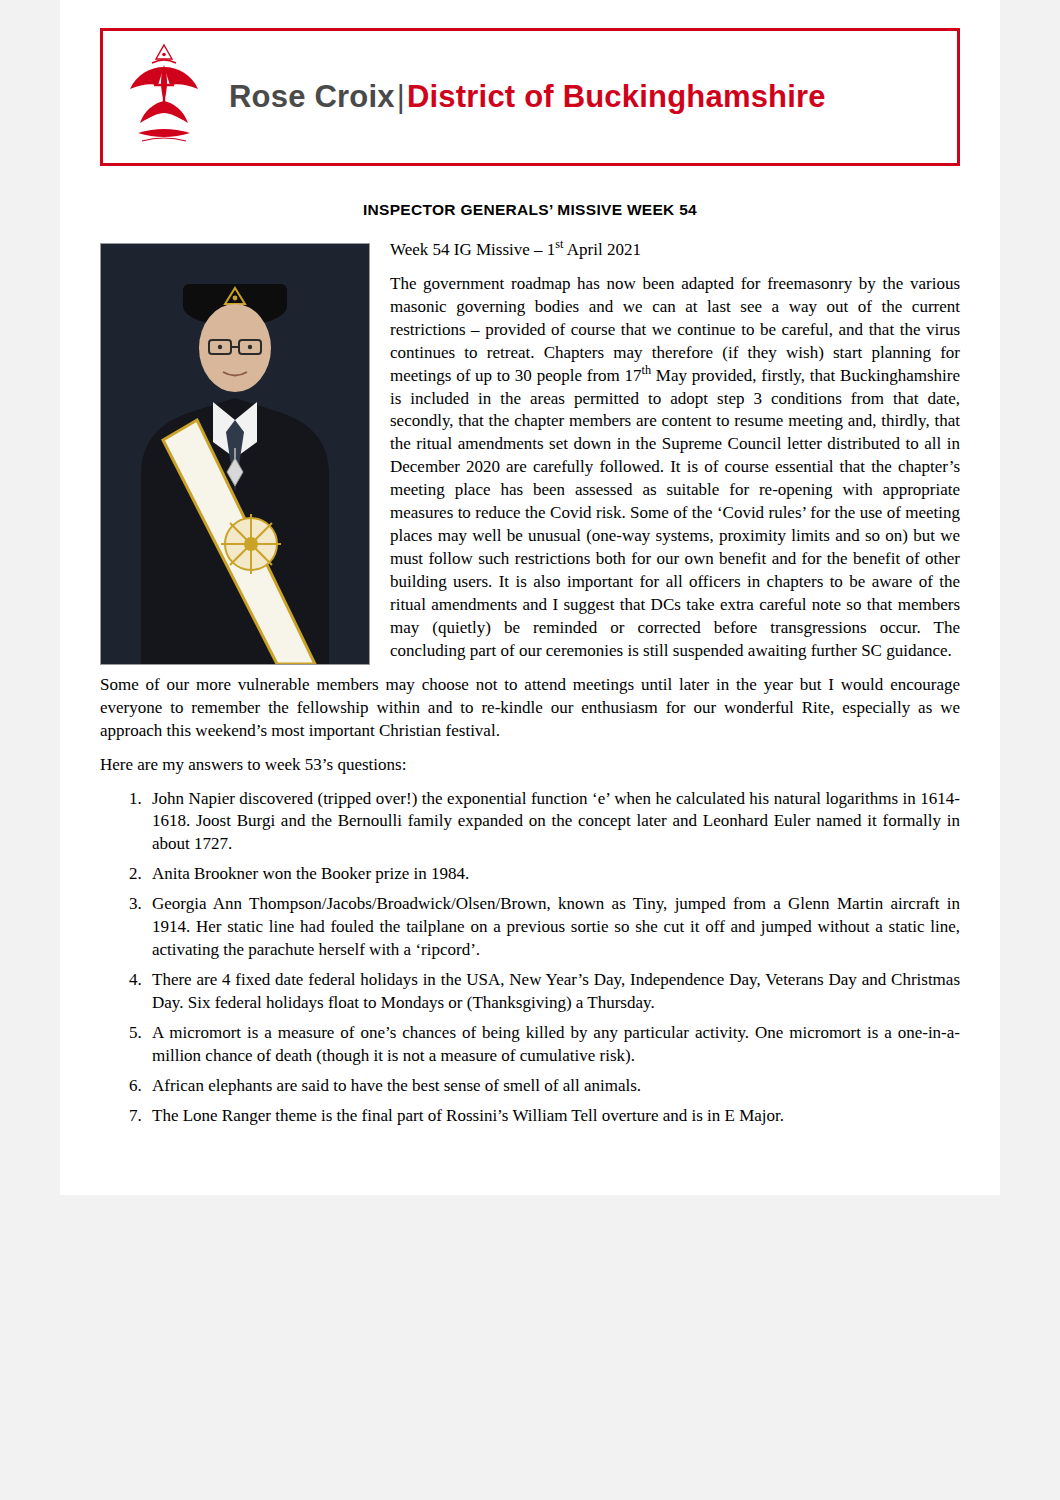Rose Croix|District of Buckinghamshire
INSPECTOR GENERALS’ MISSIVE WEEK 54
Week 54 IG Missive – 1st April 2021
The government roadmap has now been adapted for freemasonry by the various masonic governing bodies and we can at last see a way out of the current restrictions – provided of course that we continue to be careful, and that the virus continues to retreat. Chapters may therefore (if they wish) start planning for meetings of up to 30 people from 17th May provided, firstly, that Buckinghamshire is included in the areas permitted to adopt step 3 conditions from that date, secondly, that the chapter members are content to resume meeting and, thirdly, that the ritual amendments set down in the Supreme Council letter distributed to all in December 2020 are carefully followed. It is of course essential that the chapter’s meeting place has been assessed as suitable for re-opening with appropriate measures to reduce the Covid risk. Some of the ‘Covid rules’ for the use of meeting places may well be unusual (one-way systems, proximity limits and so on) but we must follow such restrictions both for our own benefit and for the benefit of other building users. It is also important for all officers in chapters to be aware of the ritual amendments and I suggest that DCs take extra careful note so that members may (quietly) be reminded or corrected before transgressions occur. The concluding part of our ceremonies is still suspended awaiting further SC guidance.
Some of our more vulnerable members may choose not to attend meetings until later in the year but I would encourage everyone to remember the fellowship within and to re-kindle our enthusiasm for our wonderful Rite, especially as we approach this weekend’s most important Christian festival.
Here are my answers to week 53’s questions:
John Napier discovered (tripped over!) the exponential function ‘e’ when he calculated his natural logarithms in 1614-1618. Joost Burgi and the Bernoulli family expanded on the concept later and Leonhard Euler named it formally in about 1727.
Anita Brookner won the Booker prize in 1984.
Georgia Ann Thompson/Jacobs/Broadwick/Olsen/Brown, known as Tiny, jumped from a Glenn Martin aircraft in 1914. Her static line had fouled the tailplane on a previous sortie so she cut it off and jumped without a static line, activating the parachute herself with a ‘ripcord’.
There are 4 fixed date federal holidays in the USA, New Year’s Day, Independence Day, Veterans Day and Christmas Day. Six federal holidays float to Mondays or (Thanksgiving) a Thursday.
A micromort is a measure of one’s chances of being killed by any particular activity. One micromort is a one-in-a-million chance of death (though it is not a measure of cumulative risk).
African elephants are said to have the best sense of smell of all animals.
The Lone Ranger theme is the final part of Rossini’s William Tell overture and is in E Major.